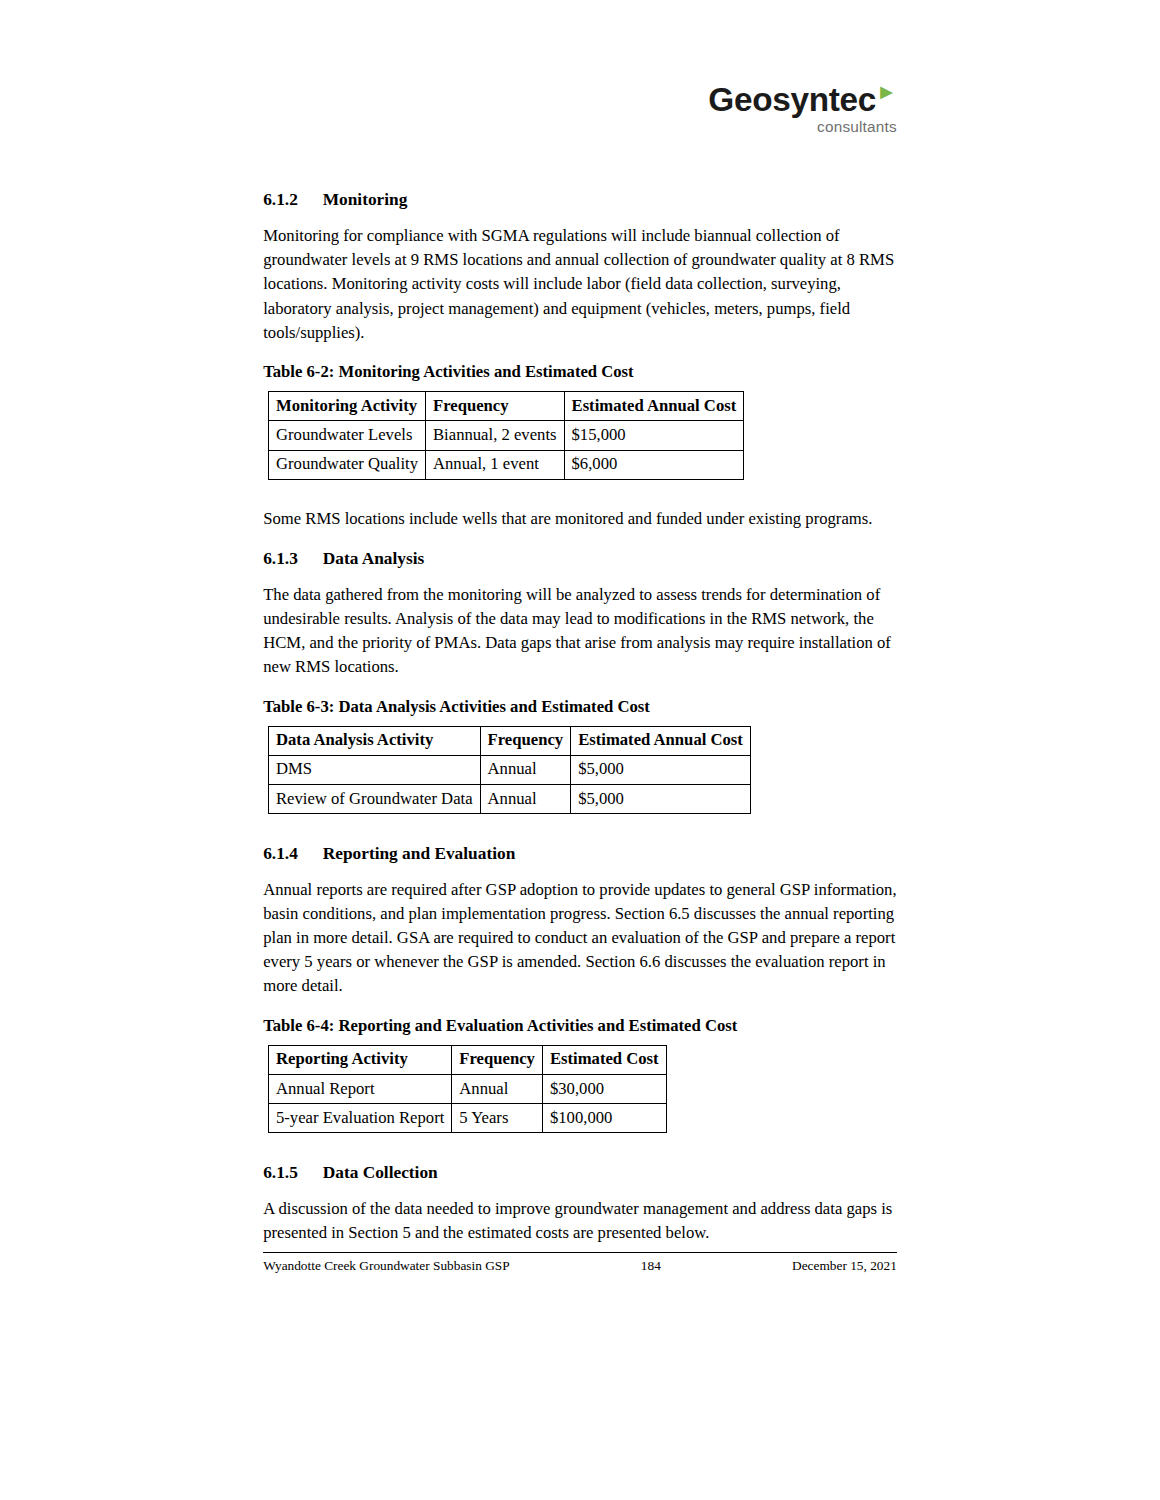Geosyntec►
consultants
6.1.2 Monitoring
Monitoring for compliance with SGMA regulations will include biannual collection of groundwater levels at 9 RMS locations and annual collection of groundwater quality at 8 RMS locations. Monitoring activity costs will include labor (field data collection, surveying, laboratory analysis, project management) and equipment (vehicles, meters, pumps, field tools/supplies).
Table 6-2: Monitoring Activities and Estimated Cost
| Monitoring Activity | Frequency | Estimated Annual Cost |
| --- | --- | --- |
| Groundwater Levels | Biannual, 2 events | $15,000 |
| Groundwater Quality | Annual, 1 event | $6,000 |
Some RMS locations include wells that are monitored and funded under existing programs.
6.1.3 Data Analysis
The data gathered from the monitoring will be analyzed to assess trends for determination of undesirable results. Analysis of the data may lead to modifications in the RMS network, the HCM, and the priority of PMAs. Data gaps that arise from analysis may require installation of new RMS locations.
Table 6-3: Data Analysis Activities and Estimated Cost
| Data Analysis Activity | Frequency | Estimated Annual Cost |
| --- | --- | --- |
| DMS | Annual | $5,000 |
| Review of Groundwater Data | Annual | $5,000 |
6.1.4 Reporting and Evaluation
Annual reports are required after GSP adoption to provide updates to general GSP information, basin conditions, and plan implementation progress. Section 6.5 discusses the annual reporting plan in more detail. GSA are required to conduct an evaluation of the GSP and prepare a report every 5 years or whenever the GSP is amended. Section 6.6 discusses the evaluation report in more detail.
Table 6-4: Reporting and Evaluation Activities and Estimated Cost
| Reporting Activity | Frequency | Estimated Cost |
| --- | --- | --- |
| Annual Report | Annual | $30,000 |
| 5-year Evaluation Report | 5 Years | $100,000 |
6.1.5 Data Collection
A discussion of the data needed to improve groundwater management and address data gaps is presented in Section 5 and the estimated costs are presented below.
Wyandotte Creek Groundwater Subbasin GSP
184
December 15, 2021